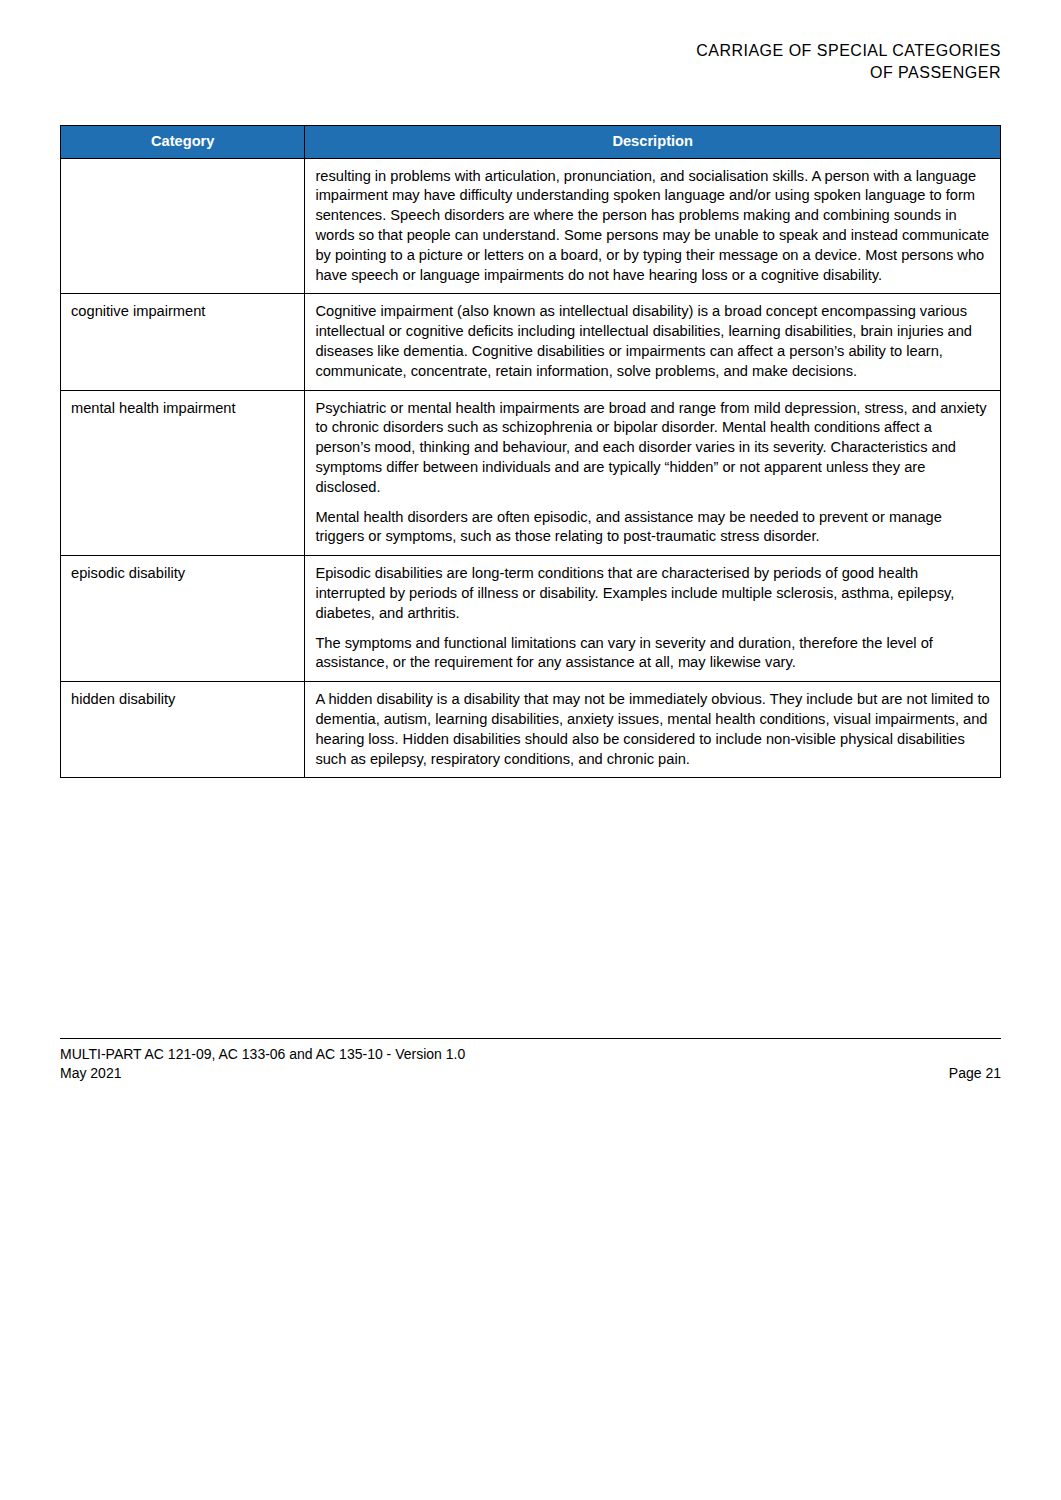CARRIAGE OF SPECIAL CATEGORIES
OF PASSENGER
| Category | Description |
| --- | --- |
| | resulting in problems with articulation, pronunciation, and socialisation skills. A person with a language impairment may have difficulty understanding spoken language and/or using spoken language to form sentences. Speech disorders are where the person has problems making and combining sounds in words so that people can understand. Some persons may be unable to speak and instead communicate by pointing to a picture or letters on a board, or by typing their message on a device. Most persons who have speech or language impairments do not have hearing loss or a cognitive disability. |
| cognitive impairment | Cognitive impairment (also known as intellectual disability) is a broad concept encompassing various intellectual or cognitive deficits including intellectual disabilities, learning disabilities, brain injuries and diseases like dementia. Cognitive disabilities or impairments can affect a person’s ability to learn, communicate, concentrate, retain information, solve problems, and make decisions. |
| mental health impairment | Psychiatric or mental health impairments are broad and range from mild depression, stress, and anxiety to chronic disorders such as schizophrenia or bipolar disorder. Mental health conditions affect a person’s mood, thinking and behaviour, and each disorder varies in its severity. Characteristics and symptoms differ between individuals and are typically “hidden” or not apparent unless they are disclosed. Mental health disorders are often episodic, and assistance may be needed to prevent or manage triggers or symptoms, such as those relating to post-traumatic stress disorder. |
| episodic disability | Episodic disabilities are long-term conditions that are characterised by periods of good health interrupted by periods of illness or disability. Examples include multiple sclerosis, asthma, epilepsy, diabetes, and arthritis. The symptoms and functional limitations can vary in severity and duration, therefore the level of assistance, or the requirement for any assistance at all, may likewise vary. |
| hidden disability | A hidden disability is a disability that may not be immediately obvious. They include but are not limited to dementia, autism, learning disabilities, anxiety issues, mental health conditions, visual impairments, and hearing loss. Hidden disabilities should also be considered to include non-visible physical disabilities such as epilepsy, respiratory conditions, and chronic pain. |
MULTI-PART AC 121-09, AC 133-06 and AC 135-10 - Version 1.0
May 2021
Page 21